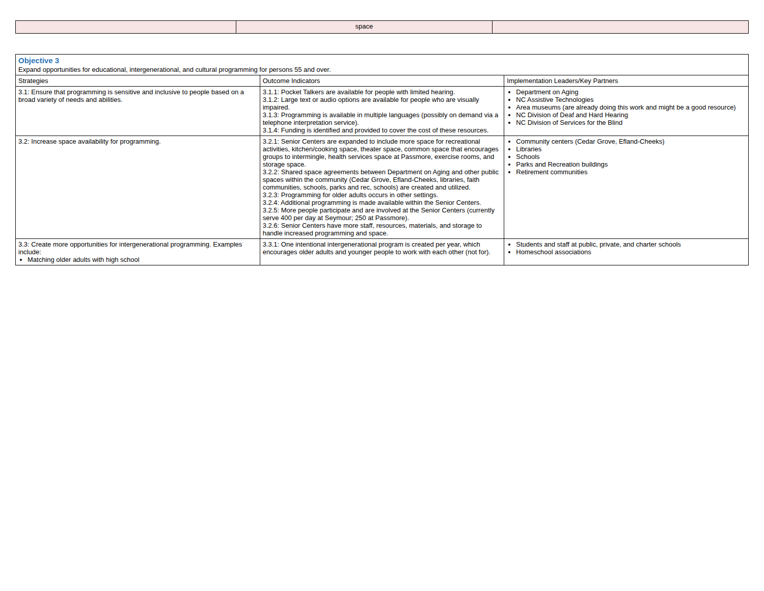| | space | |
| Objective 3 Expand opportunities for educational, intergenerational, and cultural programming for persons 55 and over. |
| Strategies | Outcome Indicators | Implementation Leaders/Key Partners |
| 3.1: Ensure that programming is sensitive and inclusive to people based on a broad variety of needs and abilities. | 3.1.1: Pocket Talkers are available for people with limited hearing. 3.1.2: Large text or audio options are available for people who are visually impaired. 3.1.3: Programming is available in multiple languages (possibly on demand via a telephone interpretation service). 3.1.4: Funding is identified and provided to cover the cost of these resources. | Department on Aging NC Assistive Technologies Area museums (are already doing this work and might be a good resource) NC Division of Deaf and Hard Hearing NC Division of Services for the Blind |
| 3.2: Increase space availability for programming. | 3.2.1: Senior Centers are expanded to include more space for recreational activities, kitchen/cooking space, theater space, common space that encourages groups to intermingle, health services space at Passmore, exercise rooms, and storage space. 3.2.2: Shared space agreements between Department on Aging and other public spaces within the community (Cedar Grove, Efland-Cheeks, libraries, faith communities, schools, parks and rec, schools) are created and utilized. 3.2.3: Programming for older adults occurs in other settings. 3.2.4: Additional programming is made available within the Senior Centers. 3.2.5: More people participate and are involved at the Senior Centers (currently serve 400 per day at Seymour; 250 at Passmore). 3.2.6: Senior Centers have more staff, resources, materials, and storage to handle increased programming and space. | Community centers (Cedar Grove, Efland-Cheeks) Libraries Schools Parks and Recreation buildings Retirement communities |
| 3.3: Create more opportunities for intergenerational programming. Examples include: Matching older adults with high school | 3.3.1: One intentional intergenerational program is created per year, which encourages older adults and younger people to work with each other (not for). | Students and staff at public, private, and charter schools Homeschool associations |